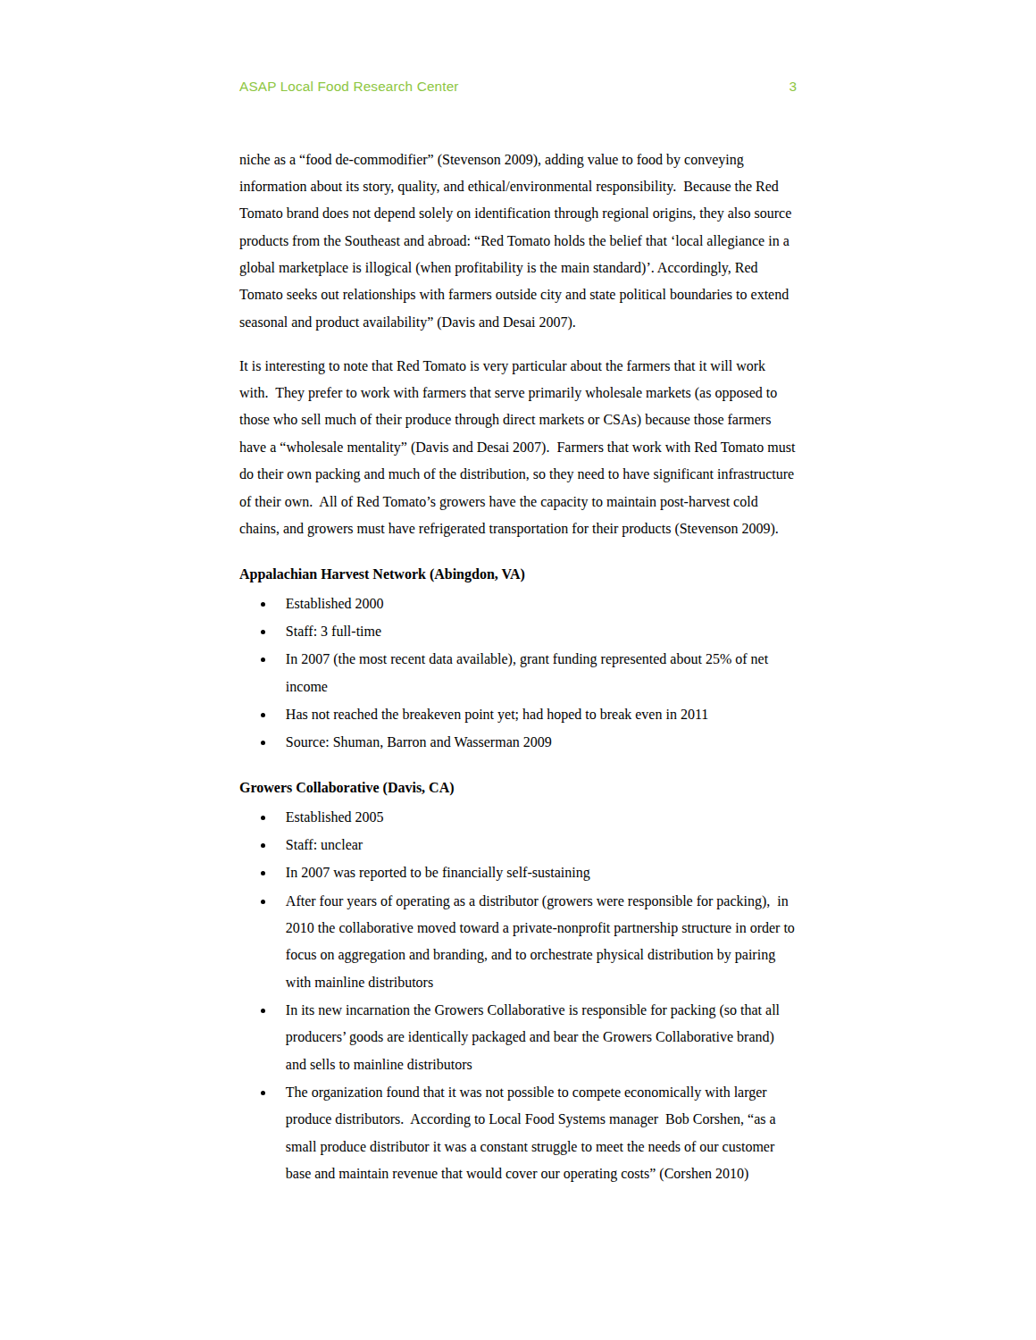ASAP Local Food Research Center 3
niche as a “food de-commodifier” (Stevenson 2009), adding value to food by conveying information about its story, quality, and ethical/environmental responsibility. Because the Red Tomato brand does not depend solely on identification through regional origins, they also source products from the Southeast and abroad: “Red Tomato holds the belief that ‘local allegiance in a global marketplace is illogical (when profitability is the main standard)’. Accordingly, Red Tomato seeks out relationships with farmers outside city and state political boundaries to extend seasonal and product availability” (Davis and Desai 2007).
It is interesting to note that Red Tomato is very particular about the farmers that it will work with. They prefer to work with farmers that serve primarily wholesale markets (as opposed to those who sell much of their produce through direct markets or CSAs) because those farmers have a “wholesale mentality” (Davis and Desai 2007). Farmers that work with Red Tomato must do their own packing and much of the distribution, so they need to have significant infrastructure of their own. All of Red Tomato’s growers have the capacity to maintain post-harvest cold chains, and growers must have refrigerated transportation for their products (Stevenson 2009).
Appalachian Harvest Network (Abingdon, VA)
Established 2000
Staff: 3 full-time
In 2007 (the most recent data available), grant funding represented about 25% of net income
Has not reached the breakeven point yet; had hoped to break even in 2011
Source: Shuman, Barron and Wasserman 2009
Growers Collaborative (Davis, CA)
Established 2005
Staff: unclear
In 2007 was reported to be financially self-sustaining
After four years of operating as a distributor (growers were responsible for packing), in 2010 the collaborative moved toward a private-nonprofit partnership structure in order to focus on aggregation and branding, and to orchestrate physical distribution by pairing with mainline distributors
In its new incarnation the Growers Collaborative is responsible for packing (so that all producers’ goods are identically packaged and bear the Growers Collaborative brand) and sells to mainline distributors
The organization found that it was not possible to compete economically with larger produce distributors. According to Local Food Systems manager Bob Corshen, “as a small produce distributor it was a constant struggle to meet the needs of our customer base and maintain revenue that would cover our operating costs” (Corshen 2010)